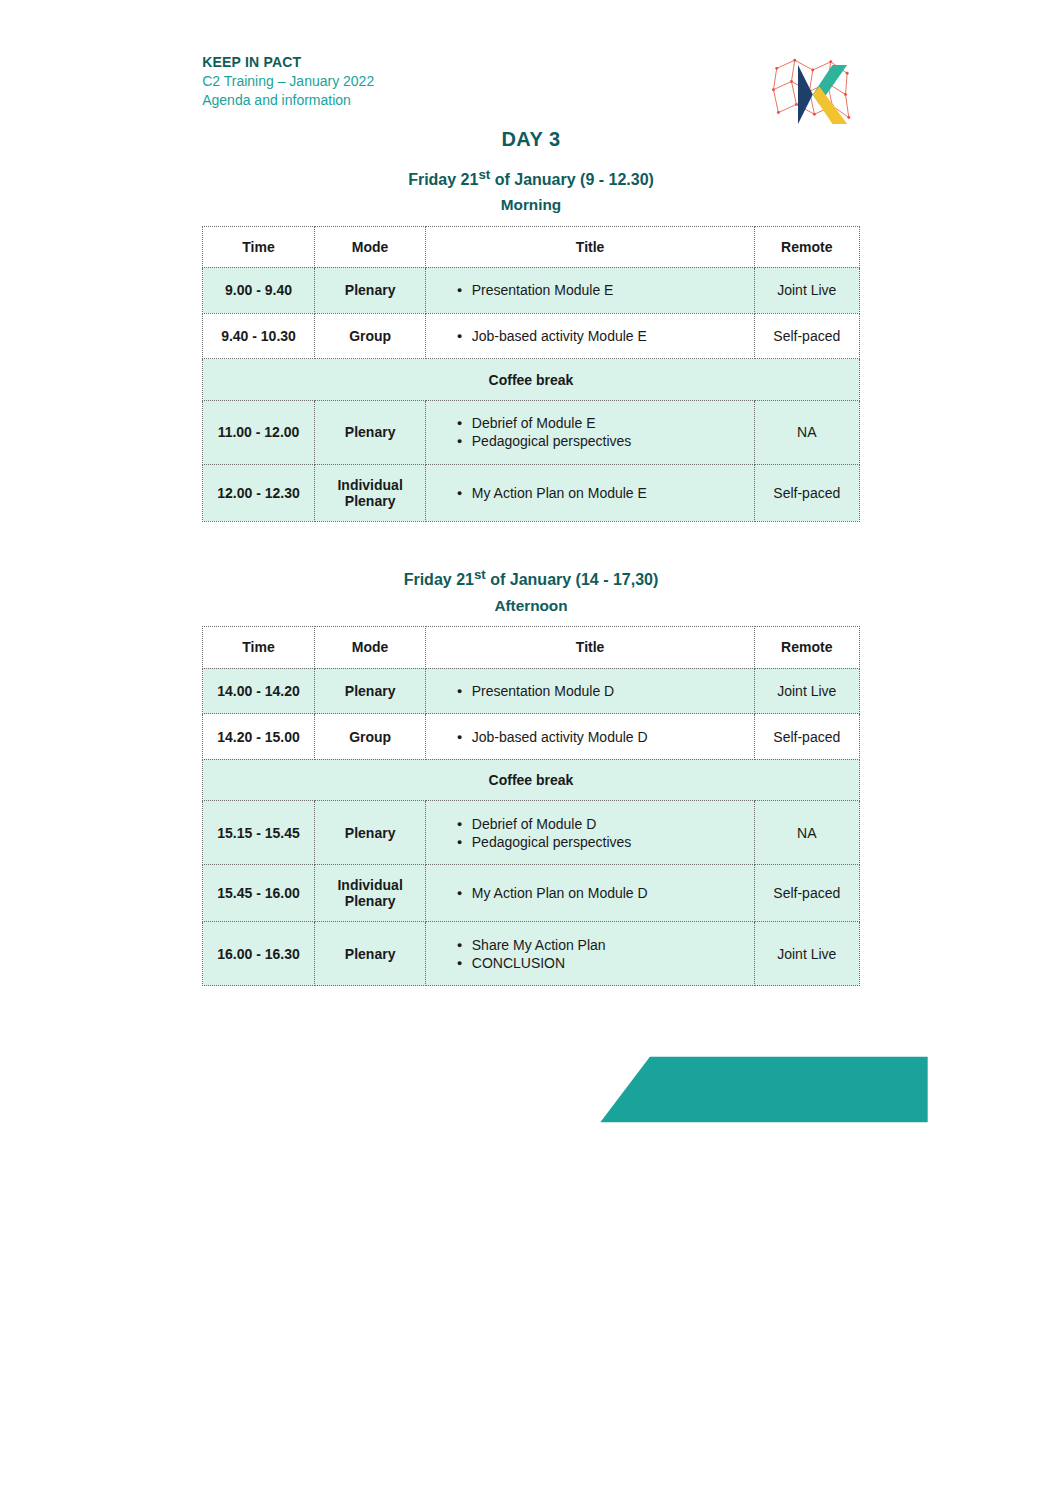KEEP IN PACT
C2 Training – January 2022
Agenda and information
DAY 3
Friday 21st of January (9 - 12.30)
Morning
| Time | Mode | Title | Remote |
| --- | --- | --- | --- |
| 9.00 - 9.40 | Plenary | Presentation Module E | Joint Live |
| 9.40 - 10.30 | Group | Job-based activity Module E | Self-paced |
| Coffee break |
| 11.00 - 12.00 | Plenary | Debrief of Module E Pedagogical perspectives | NA |
| 12.00 - 12.30 | Individual Plenary | My Action Plan on Module E | Self-paced |
Friday 21st of January (14 - 17,30)
Afternoon
| Time | Mode | Title | Remote |
| --- | --- | --- | --- |
| 14.00 - 14.20 | Plenary | Presentation Module D | Joint Live |
| 14.20 - 15.00 | Group | Job-based activity Module D | Self-paced |
| Coffee break |
| 15.15 - 15.45 | Plenary | Debrief of Module D Pedagogical perspectives | NA |
| 15.45 - 16.00 | Individual Plenary | My Action Plan on Module D | Self-paced |
| 16.00 - 16.30 | Plenary | Share My Action Plan CONCLUSION | Joint Live |